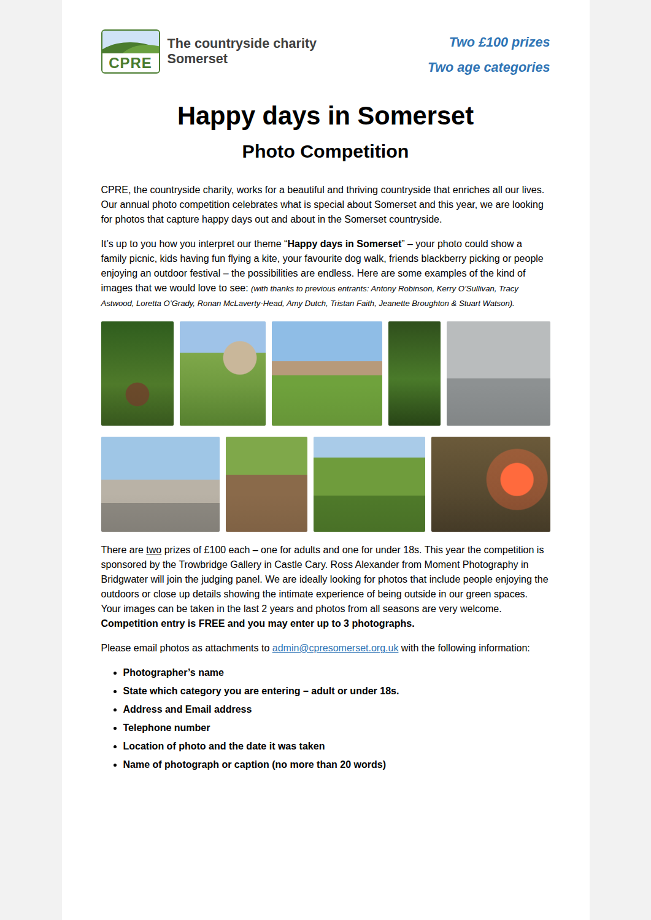CPRE
The countryside charity
Somerset
Two £100 prizes
Two age categories
Happy days in Somerset
Photo Competition
CPRE, the countryside charity, works for a beautiful and thriving countryside that enriches all our lives. Our annual photo competition celebrates what is special about Somerset and this year, we are looking for photos that capture happy days out and about in the Somerset countryside.
It’s up to you how you interpret our theme “Happy days in Somerset” – your photo could show a family picnic, kids having fun flying a kite, your favourite dog walk, friends blackberry picking or people enjoying an outdoor festival – the possibilities are endless. Here are some examples of the kind of images that we would love to see: (with thanks to previous entrants: Antony Robinson, Kerry O’Sullivan, Tracy Astwood, Loretta O’Grady, Ronan McLaverty-Head, Amy Dutch, Tristan Faith, Jeanette Broughton & Stuart Watson).
There are two prizes of £100 each – one for adults and one for under 18s. This year the competition is sponsored by the Trowbridge Gallery in Castle Cary. Ross Alexander from Moment Photography in Bridgwater will join the judging panel. We are ideally looking for photos that include people enjoying the outdoors or close up details showing the intimate experience of being outside in our green spaces. Your images can be taken in the last 2 years and photos from all seasons are very welcome. Competition entry is FREE and you may enter up to 3 photographs.
Please email photos as attachments to admin@cpresomerset.org.uk with the following information:
Photographer’s name
State which category you are entering – adult or under 18s.
Address and Email address
Telephone number
Location of photo and the date it was taken
Name of photograph or caption (no more than 20 words)